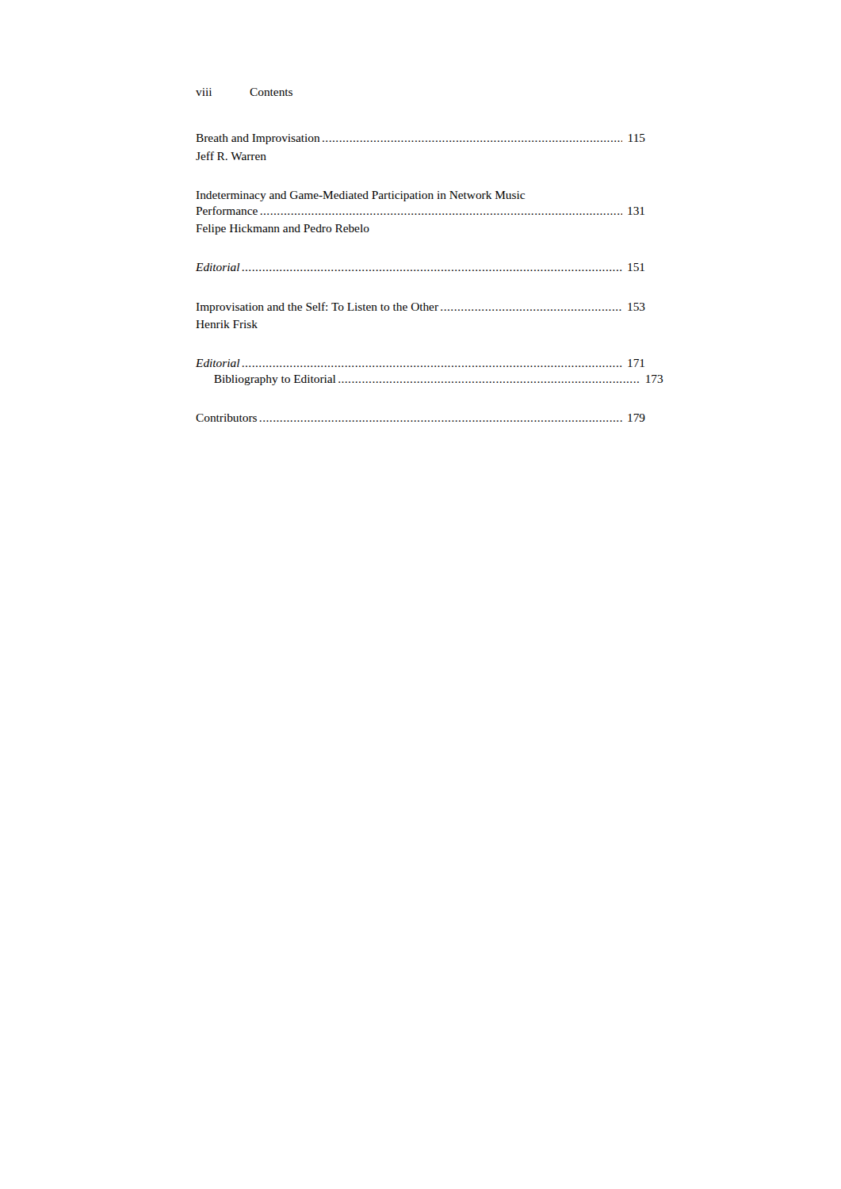viii
Contents
Breath and Improvisation 115
Jeff R. Warren
Indeterminacy and Game-Mediated Participation in Network Music
Performance 131
Felipe Hickmann and Pedro Rebelo
Editorial 151
Improvisation and the Self: To Listen to the Other 153
Henrik Frisk
Editorial 171
Bibliography to Editorial 173
Contributors 179